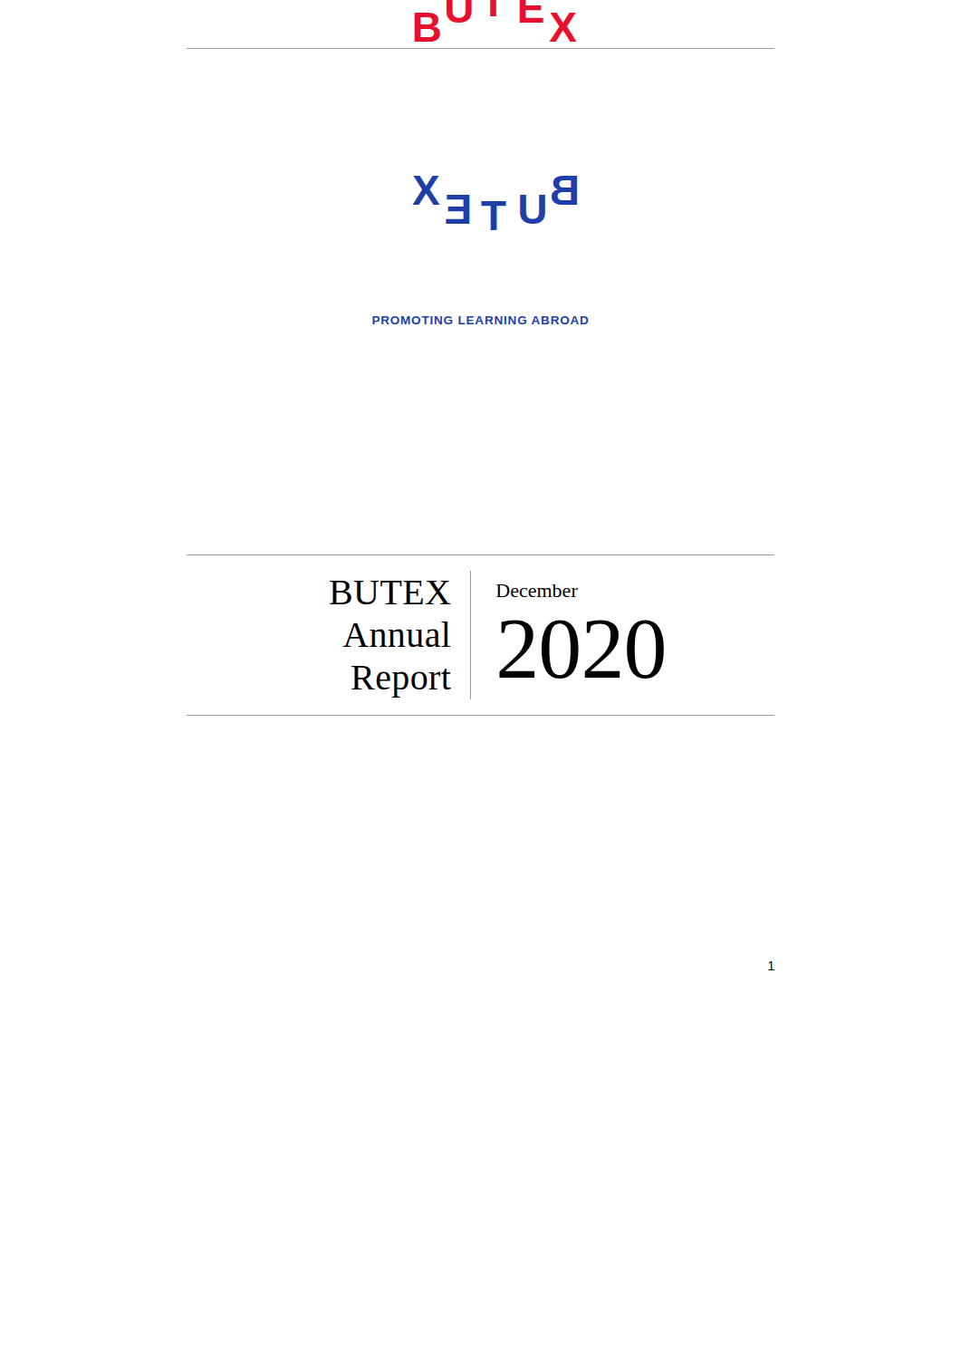B U T E X
B U T E X
PROMOTING LEARNING ABROAD
BUTEX
Annual
Report
December
2020
1